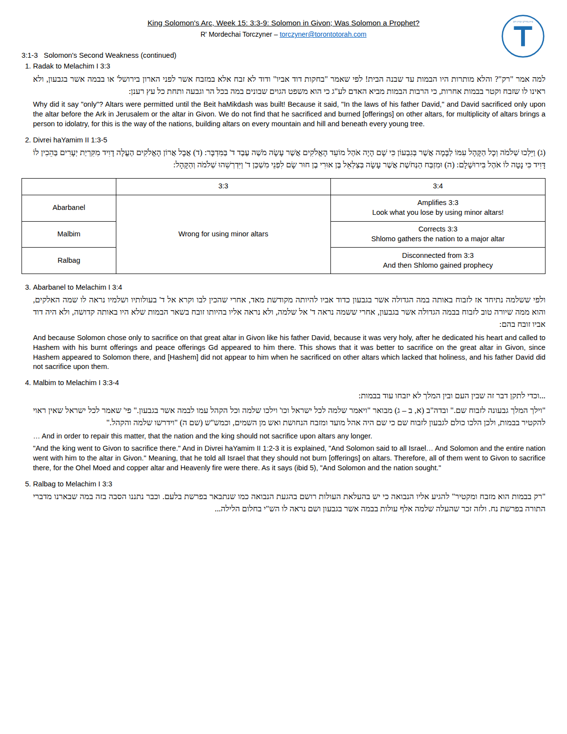בית מדרש זכרון דוב
King Solomon's Arc, Week 15: 3:3-9: Solomon in Givon; Was Solomon a Prophet?
R' Mordechai Torczyner – torczyner@torontotorah.com
3:1-3 Solomon's Second Weakness (continued)
Radak to Melachim I 3:3
למה אמר "רק"? והלא מותרות היו הבמות עד שבנה הבית! לפי שאמר "בחקות דוד אביו" ודוד לא זבח אלא במזבח אשר לפני הארון בירושל' או בבמה אשר בגבעון, ולא ראינו לו שזבח וקטר בבמות אחרות, כי הרבות הבמות מביא האדם לע"ג כי הוא משפט הגוים שבונים במה בכל הר וגבעה ותחת כל עץ רענן:
Why did it say "only"? Altars were permitted until the Beit haMikdash was built! Because it said, "In the laws of his father David," and David sacrificed only upon the altar before the Ark in Jerusalem or the altar in Givon. We do not find that he sacrificed and burned [offerings] on other altars, for multiplicity of altars brings a person to idolatry, for this is the way of the nations, building altars on every mountain and hill and beneath every young tree.
Divrei haYamim II 1:3-5
(ג) וַיֵּלְכוּ שְׁלֹמֹה וְכָל הַקָּהָל עִמּוֹ לַבָּמָה אֲשֶׁר בְּגִבְעוֹן כִּי שָׁם הָיָה אֹהֶל מוֹעֵד הָאֱלֹקִים אֲשֶׁר עָשָׂה מֹשֶׁה עֶבֶד ד' בַּמִּדְבָּר: (ד) אֲבָל אֲרוֹן הָאֱלֹקִים הֶעֱלָה דָוִיד מִקִּרְיַת יְעָרִים בַּהֵכִין לוֹ דָּוִיד כִּי נָטָה לוֹ אֹהֶל בִּירוּשָׁלָם: (ה) וּמִזְבַּח הַנְּחֹשֶׁת אֲשֶׁר עָשָׂה בְּצַלְאֵל בֶּן אוּרִי בֶן חוּר שָׂם לִפְנֵי מִשְׁכַּן ד' וַיִּדְרְשֵׁהוּ שְׁלֹמֹה וְהַקָּהָל:
| | 3:3 | 3:4 |
| --- | --- | --- |
| Abarbanel | Wrong for using minor altars | Amplifies 3:3 Look what you lose by using minor altars! |
| Malbim | Corrects 3:3 Shlomo gathers the nation to a major altar |
| Ralbag | Disconnected from 3:3 And then Shlomo gained prophecy |
Abarbanel to Melachim I 3:4
ולפי ששלמה נתיחד אז לזבוח באותה במה הגדולה אשר בגבעון כדוד אביו להיותה מקודשת מאד, אחרי שהכין לבו וקרא אל ד' בעולותיו ושלמיו נראה לו שמה האלקים, והוא ממה שיורה טוב לזבוח בבמה הגדולה אשר בגבעון, אחרי ששמה נראה ד' אל שלמה, ולא נראה אליו בהיותו זובח בשאר הבמות שלא היו באותה קדושה, ולא היה דוד אביו זובח בהם:
And because Solomon chose only to sacrifice on that great altar in Givon like his father David, because it was very holy, after he dedicated his heart and called to Hashem with his burnt offerings and peace offerings Gd appeared to him there. This shows that it was better to sacrifice on the great altar in Givon, since Hashem appeared to Solomon there, and [Hashem] did not appear to him when he sacrificed on other altars which lacked that holiness, and his father David did not sacrifice upon them.
Malbim to Melachim I 3:3-4
...וכדי לתקן דבר זה שבין העם ובין המלך לא יזבחו עוד בבמות:
"וילך המלך גבעונה לזבוח שם." ובדה"ב (א, ב – ג) מבואר "ויאמר שלמה לכל ישראל וכו' וילכו שלמה וכל הקהל עמו לבמה אשר בגבעון." פי' שאמר לכל ישראל שאין ראוי להקטיר בבמות, ולכן הלכו כולם לגבעון לזבוח שם כי שם היה אהל מועד ומזבח הנחושת ואש מן השמים, וכמש"ש (שם ה) "וידרשו שלמה והקהל."
… And in order to repair this matter, that the nation and the king should not sacrifice upon altars any longer.
"And the king went to Givon to sacrifice there." And in Divrei haYamim II 1:2-3 it is explained, "And Solomon said to all Israel… And Solomon and the entire nation went with him to the altar in Givon." Meaning, that he told all Israel that they should not burn [offerings] on altars. Therefore, all of them went to Givon to sacrifice there, for the Ohel Moed and copper altar and Heavenly fire were there. As it says (ibid 5), "And Solomon and the nation sought."
Ralbag to Melachim I 3:3
"רק בבמות הוא מזבח ומקטיר" להגיע אליו הנבואה כי יש בהעלאת העולות רושם בהגעת הנבואה כמו שנתבאר בפרשת בלעם. וכבר נתננו הסבה בזה במה שבארנו מדברי התורה בפרשת נח. ולזה זכר שהעלה שלמה אלף עולות בבמה אשר בגבעון ושם נראה לו הש"י בחלום הלילה...